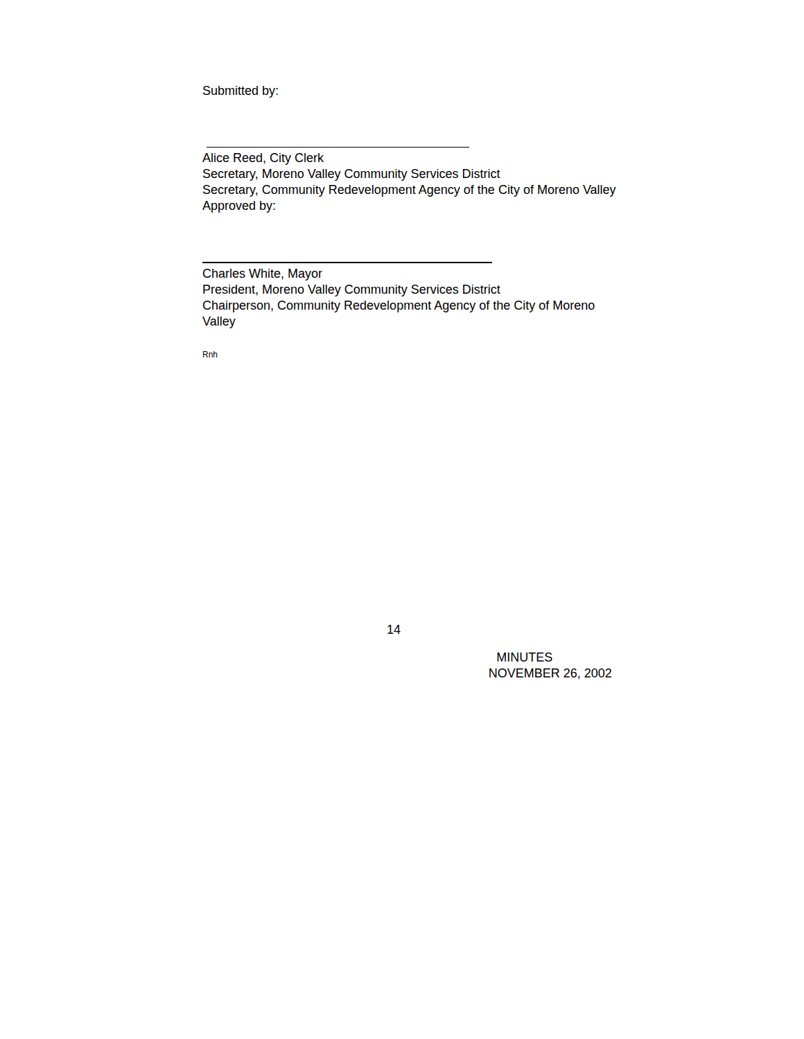Submitted by:
Alice Reed, City Clerk
Secretary, Moreno Valley Community Services District
Secretary, Community Redevelopment Agency of the City of Moreno Valley
Approved by:
Charles White, Mayor
President, Moreno Valley Community Services District
Chairperson, Community Redevelopment Agency of the City of Moreno Valley
Rnh
14
MINUTES
NOVEMBER 26, 2002